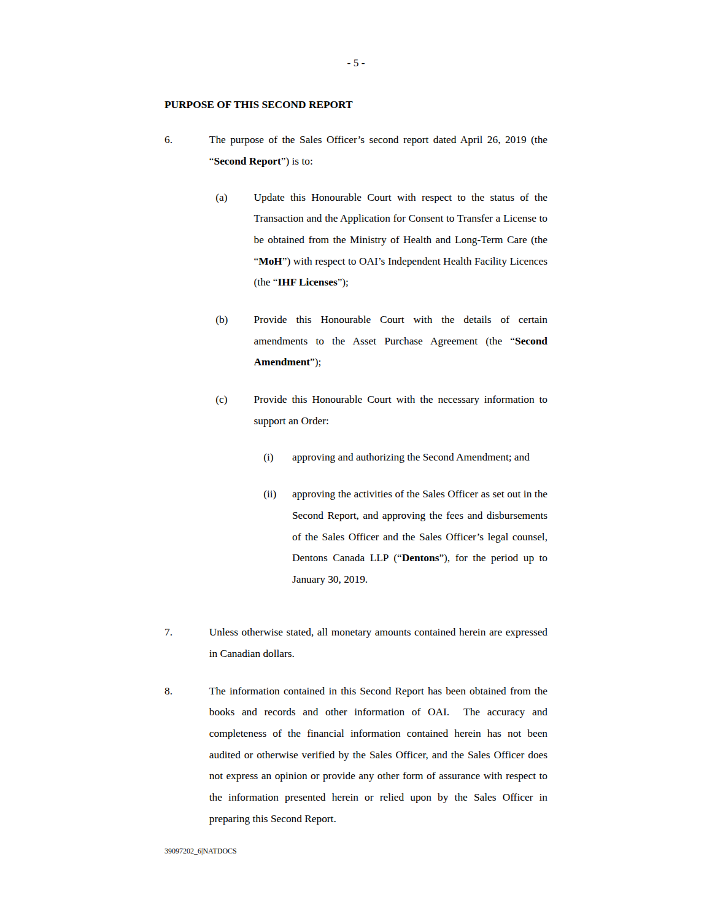- 5 -
Purpose of this Second Report
6.
The purpose of the Sales Officer’s second report dated April 26, 2019 (the “Second Report”) is to:
(a)
Update this Honourable Court with respect to the status of the Transaction and the Application for Consent to Transfer a License to be obtained from the Ministry of Health and Long-Term Care (the “MoH”) with respect to OAI’s Independent Health Facility Licences (the “IHF Licenses”);
(b)
Provide this Honourable Court with the details of certain amendments to the Asset Purchase Agreement (the “Second Amendment”);
(c)
Provide this Honourable Court with the necessary information to support an Order:
(i)
approving and authorizing the Second Amendment; and
(ii)
approving the activities of the Sales Officer as set out in the Second Report, and approving the fees and disbursements of the Sales Officer and the Sales Officer’s legal counsel, Dentons Canada LLP (“Dentons”), for the period up to January 30, 2019.
7.
Unless otherwise stated, all monetary amounts contained herein are expressed in Canadian dollars.
8.
The information contained in this Second Report has been obtained from the books and records and other information of OAI. The accuracy and completeness of the financial information contained herein has not been audited or otherwise verified by the Sales Officer, and the Sales Officer does not express an opinion or provide any other form of assurance with respect to the information presented herein or relied upon by the Sales Officer in preparing this Second Report.
39097202_6|NATDOCS